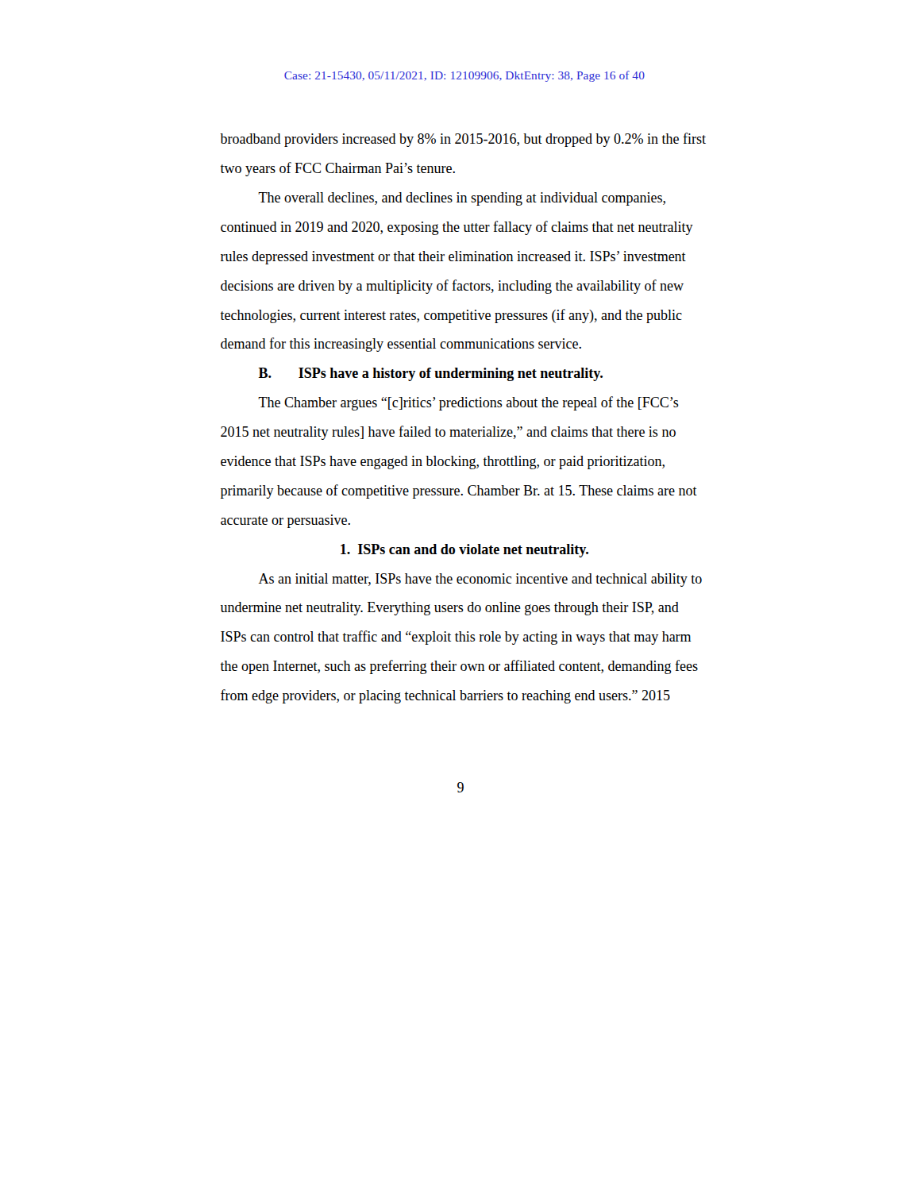Case: 21-15430, 05/11/2021, ID: 12109906, DktEntry: 38, Page 16 of 40
broadband providers increased by 8% in 2015-2016, but dropped by 0.2% in the first two years of FCC Chairman Pai’s tenure.
The overall declines, and declines in spending at individual companies, continued in 2019 and 2020, exposing the utter fallacy of claims that net neutrality rules depressed investment or that their elimination increased it. ISPs’ investment decisions are driven by a multiplicity of factors, including the availability of new technologies, current interest rates, competitive pressures (if any), and the public demand for this increasingly essential communications service.
B. ISPs have a history of undermining net neutrality.
The Chamber argues “[c]ritics’ predictions about the repeal of the [FCC’s 2015 net neutrality rules] have failed to materialize,” and claims that there is no evidence that ISPs have engaged in blocking, throttling, or paid prioritization, primarily because of competitive pressure. Chamber Br. at 15. These claims are not accurate or persuasive.
1. ISPs can and do violate net neutrality.
As an initial matter, ISPs have the economic incentive and technical ability to undermine net neutrality. Everything users do online goes through their ISP, and ISPs can control that traffic and “exploit this role by acting in ways that may harm the open Internet, such as preferring their own or affiliated content, demanding fees from edge providers, or placing technical barriers to reaching end users.” 2015
9